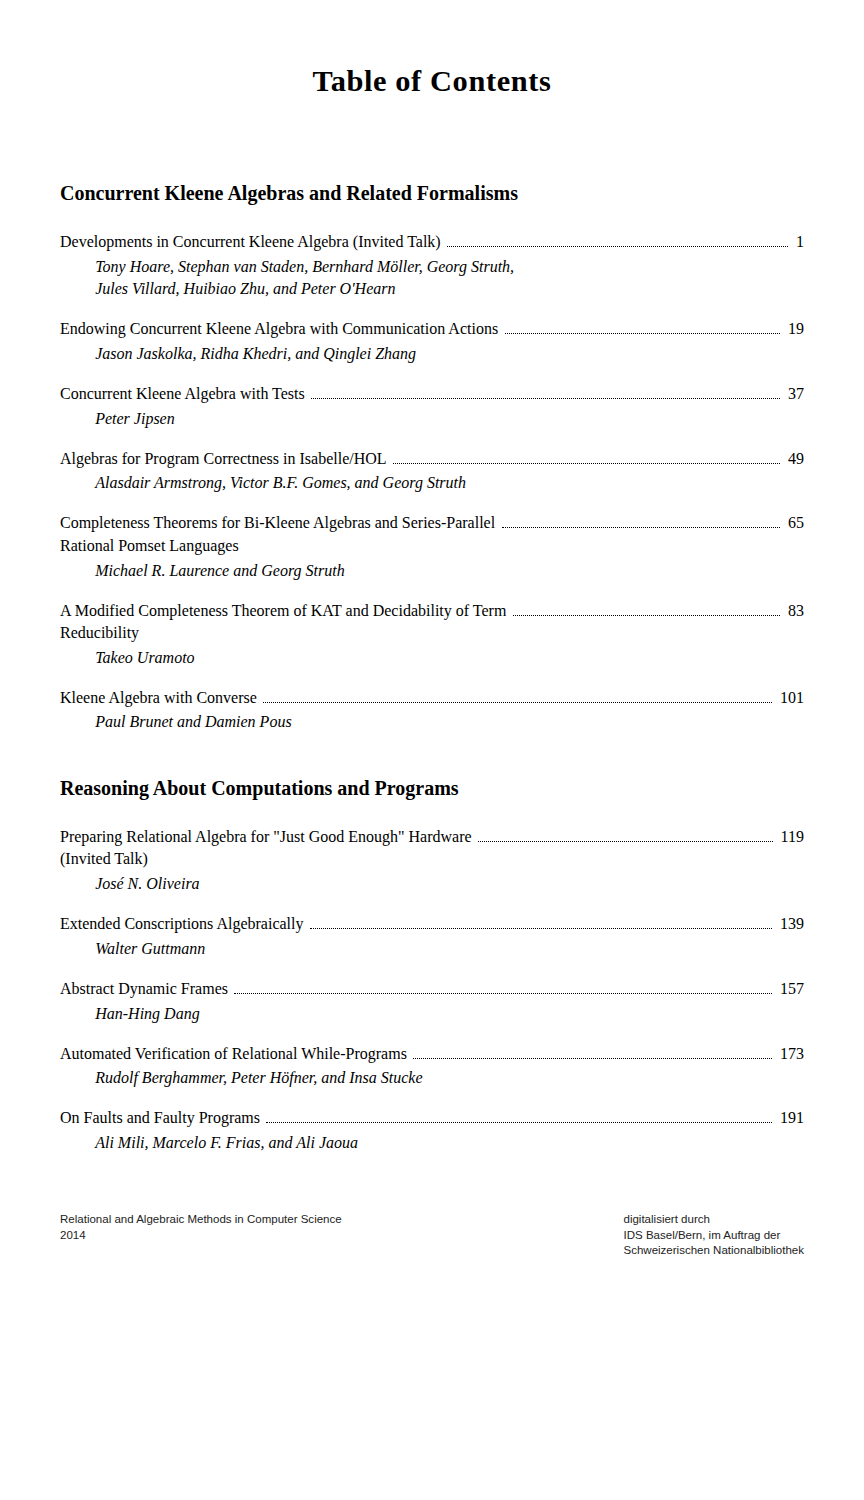Table of Contents
Concurrent Kleene Algebras and Related Formalisms
Developments in Concurrent Kleene Algebra (Invited Talk) 1
Tony Hoare, Stephan van Staden, Bernhard Möller, Georg Struth,
Jules Villard, Huibiao Zhu, and Peter O'Hearn
Endowing Concurrent Kleene Algebra with Communication Actions 19
Jason Jaskolka, Ridha Khedri, and Qinglei Zhang
Concurrent Kleene Algebra with Tests 37
Peter Jipsen
Algebras for Program Correctness in Isabelle/HOL 49
Alasdair Armstrong, Victor B.F. Gomes, and Georg Struth
Completeness Theorems for Bi-Kleene Algebras and Series-Parallel
Rational Pomset Languages 65
Michael R. Laurence and Georg Struth
A Modified Completeness Theorem of KAT and Decidability of Term
Reducibility 83
Takeo Uramoto
Kleene Algebra with Converse 101
Paul Brunet and Damien Pous
Reasoning About Computations and Programs
Preparing Relational Algebra for "Just Good Enough" Hardware
(Invited Talk) 119
José N. Oliveira
Extended Conscriptions Algebraically 139
Walter Guttmann
Abstract Dynamic Frames 157
Han-Hing Dang
Automated Verification of Relational While-Programs 173
Rudolf Berghammer, Peter Höfner, and Insa Stucke
On Faults and Faulty Programs 191
Ali Mili, Marcelo F. Frias, and Ali Jaoua
Relational and Algebraic Methods in Computer Science
2014
digitalisiert durch
IDS Basel/Bern, im Auftrag der
Schweizerischen Nationalbibliothek